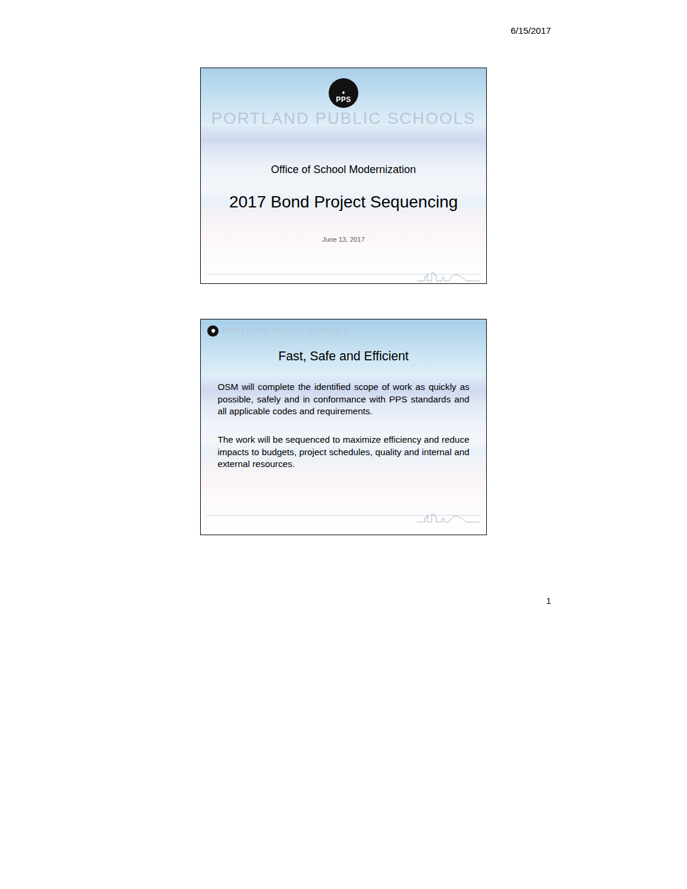6/15/2017
♦ PPS
PORTLAND PUBLIC SCHOOLS
Office of School Modernization
2017 Bond Project Sequencing
June 13, 2017
PORTLAND PUBLIC SCHOOLS
Fast, Safe and Efficient
OSM will complete the identified scope of work as quickly as possible, safely and in conformance with PPS standards and all applicable codes and requirements.
The work will be sequenced to maximize efficiency and reduce impacts to budgets, project schedules, quality and internal and external resources.
1